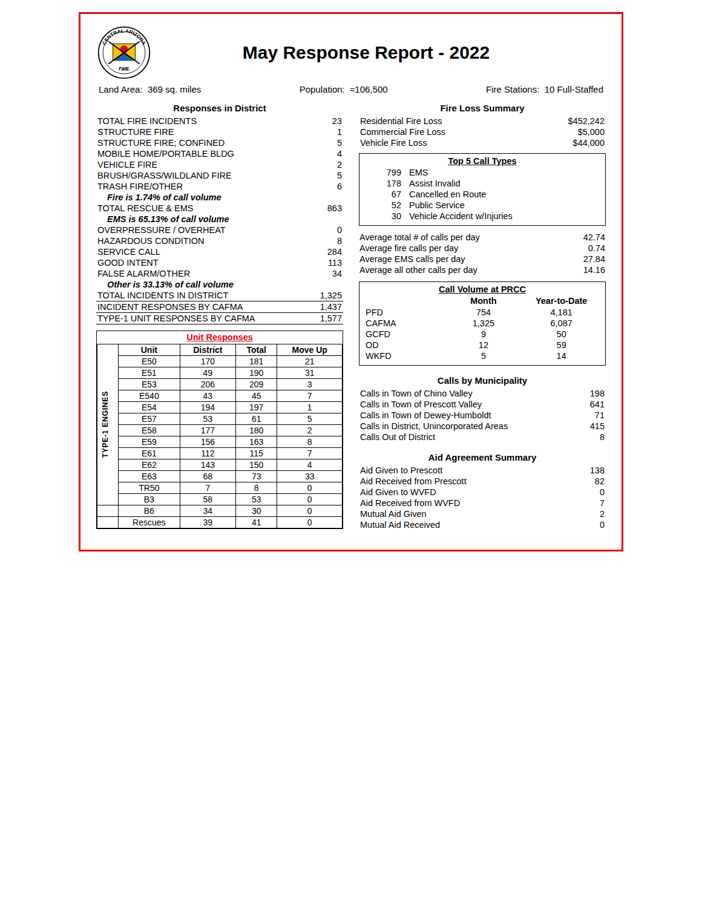CENTRAL ARIZONA FIRE
May Response Report - 2022
Land Area: 369 sq. miles Population: ≈106,500 Fire Stations: 10 Full-Staffed
Responses in District
| TOTAL FIRE INCIDENTS | 23 |
| STRUCTURE FIRE | 1 |
| STRUCTURE FIRE; CONFINED | 5 |
| MOBILE HOME/PORTABLE BLDG | 4 |
| VEHICLE FIRE | 2 |
| BRUSH/GRASS/WILDLAND FIRE | 5 |
| TRASH FIRE/OTHER | 6 |
| Fire is 1.74% of call volume | |
| TOTAL RESCUE & EMS | 863 |
| EMS is 65.13% of call volume | |
| OVERPRESSURE / OVERHEAT | 0 |
| HAZARDOUS CONDITION | 8 |
| SERVICE CALL | 284 |
| GOOD INTENT | 113 |
| FALSE ALARM/OTHER | 34 |
| Other is 33.13% of call volume | |
| TOTAL INCIDENTS IN DISTRICT | 1,325 |
| INCIDENT RESPONSES BY CAFMA | 1,437 |
| TYPE-1 UNIT RESPONSES BY CAFMA | 1,577 |
Unit Responses
| TYPE-1 ENGINES | Unit | District | Total | Move Up |
| --- | --- | --- | --- | --- |
| E50 | 170 | 181 | 21 |
| E51 | 49 | 190 | 31 |
| E53 | 206 | 209 | 3 |
| E540 | 43 | 45 | 7 |
| E54 | 194 | 197 | 1 |
| E57 | 53 | 61 | 5 |
| E58 | 177 | 180 | 2 |
| E59 | 156 | 163 | 8 |
| E61 | 112 | 115 | 7 |
| E62 | 143 | 150 | 4 |
| E63 | 68 | 73 | 33 |
| TR50 | 7 | 8 | 0 |
| B3 | 58 | 53 | 0 |
| | B6 | 34 | 30 | 0 |
| | Rescues | 39 | 41 | 0 |
Fire Loss Summary
| Residential Fire Loss | $452,242 |
| Commercial Fire Loss | $5,000 |
| Vehicle Fire Loss | $44,000 |
Top 5 Call Types
| 799 | EMS |
| 178 | Assist Invalid |
| 67 | Cancelled en Route |
| 52 | Public Service |
| 30 | Vehicle Accident w/Injuries |
| Average total # of calls per day | 42.74 |
| Average fire calls per day | 0.74 |
| Average EMS calls per day | 27.84 |
| Average all other calls per day | 14.16 |
Call Volume at PRCC
| | Month | Year-to-Date |
| --- | --- | --- |
| PFD | 754 | 4,181 |
| CAFMA | 1,325 | 6,087 |
| GCFD | 9 | 50 |
| OD | 12 | 59 |
| WKFD | 5 | 14 |
Calls by Municipality
| Calls in Town of Chino Valley | 198 |
| Calls in Town of Prescott Valley | 641 |
| Calls in Town of Dewey-Humboldt | 71 |
| Calls in District, Unincorporated Areas | 415 |
| Calls Out of District | 8 |
Aid Agreement Summary
| Aid Given to Prescott | 138 |
| Aid Received from Prescott | 82 |
| Aid Given to WVFD | 0 |
| Aid Received from WVFD | 7 |
| Mutual Aid Given | 2 |
| Mutual Aid Received | 0 |